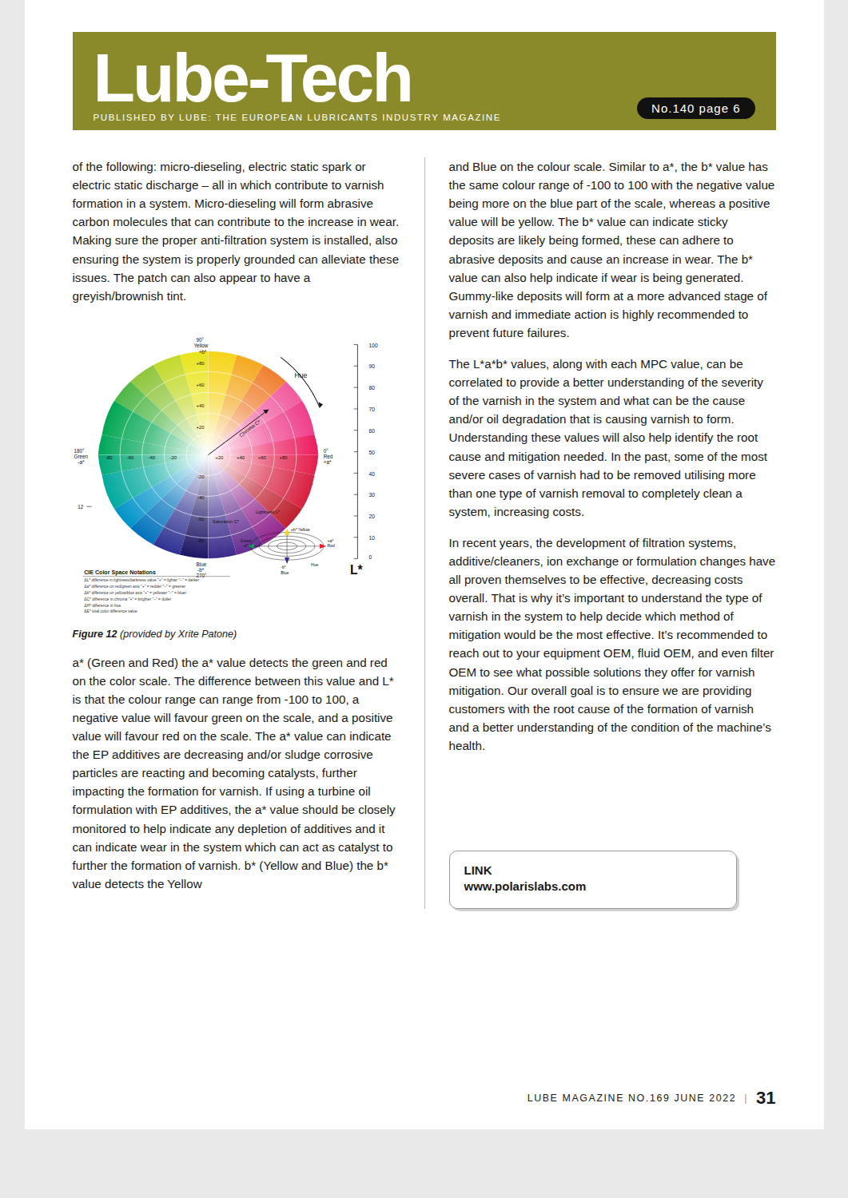Lube-Tech
Published by Lube: The European Lubricants Industry Magazine
No.140 page 6
of the following: micro-dieseling, electric static spark or electric static discharge – all in which contribute to varnish formation in a system. Micro-dieseling will form abrasive carbon molecules that can contribute to the increase in wear. Making sure the proper anti-filtration system is installed, also ensuring the system is properly grounded can alleviate these issues. The patch can also appear to have a greyish/brownish tint.
Chroma C* Hue 90° Yellow +b* 180° Green -a* 0° Red +a* Blue -b* 270° -80 -60 -40 -20 +20 +40 +60 +80 +80 +60 +40 +20 -20 -40 -60 -80 12 100 90 80 70 60 50 40 30 20 10 0 L* CIE Color Space Notations ΔL* difference in lightness/darkness value "+" = lighter "−" = darker Δa* difference on red/green axis "+" = redder "−" = greener Δb* difference on yellow/blue axis "+" = yellower "−" = bluer ΔC* difference in chroma "+" = brighter "−" = duller ΔH* difference in hue ΔE* total color difference value Lightness L* Saturation C* Green -a* +a* Red +b* Yellow -b* Blue Hue
Figure 12 (provided by Xrite Patone)
a* (Green and Red) the a* value detects the green and red on the color scale. The difference between this value and L* is that the colour range can range from -100 to 100, a negative value will favour green on the scale, and a positive value will favour red on the scale. The a* value can indicate the EP additives are decreasing and/or sludge corrosive particles are reacting and becoming catalysts, further impacting the formation for varnish. If using a turbine oil formulation with EP additives, the a* value should be closely monitored to help indicate any depletion of additives and it can indicate wear in the system which can act as catalyst to further the formation of varnish. b* (Yellow and Blue) the b* value detects the Yellow
and Blue on the colour scale. Similar to a*, the b* value has the same colour range of -100 to 100 with the negative value being more on the blue part of the scale, whereas a positive value will be yellow. The b* value can indicate sticky deposits are likely being formed, these can adhere to abrasive deposits and cause an increase in wear. The b* value can also help indicate if wear is being generated. Gummy-like deposits will form at a more advanced stage of varnish and immediate action is highly recommended to prevent future failures.
The L*a*b* values, along with each MPC value, can be correlated to provide a better understanding of the severity of the varnish in the system and what can be the cause and/or oil degradation that is causing varnish to form. Understanding these values will also help identify the root cause and mitigation needed. In the past, some of the most severe cases of varnish had to be removed utilising more than one type of varnish removal to completely clean a system, increasing costs.
In recent years, the development of filtration systems, additive/cleaners, ion exchange or formulation changes have all proven themselves to be effective, decreasing costs overall. That is why it’s important to understand the type of varnish in the system to help decide which method of mitigation would be the most effective. It’s recommended to reach out to your equipment OEM, fluid OEM, and even filter OEM to see what possible solutions they offer for varnish mitigation. Our overall goal is to ensure we are providing customers with the root cause of the formation of varnish and a better understanding of the condition of the machine’s health.
LINK
www.polarislabs.com
LUBE MAGAZINE NO.169 JUNE 2022 | 31